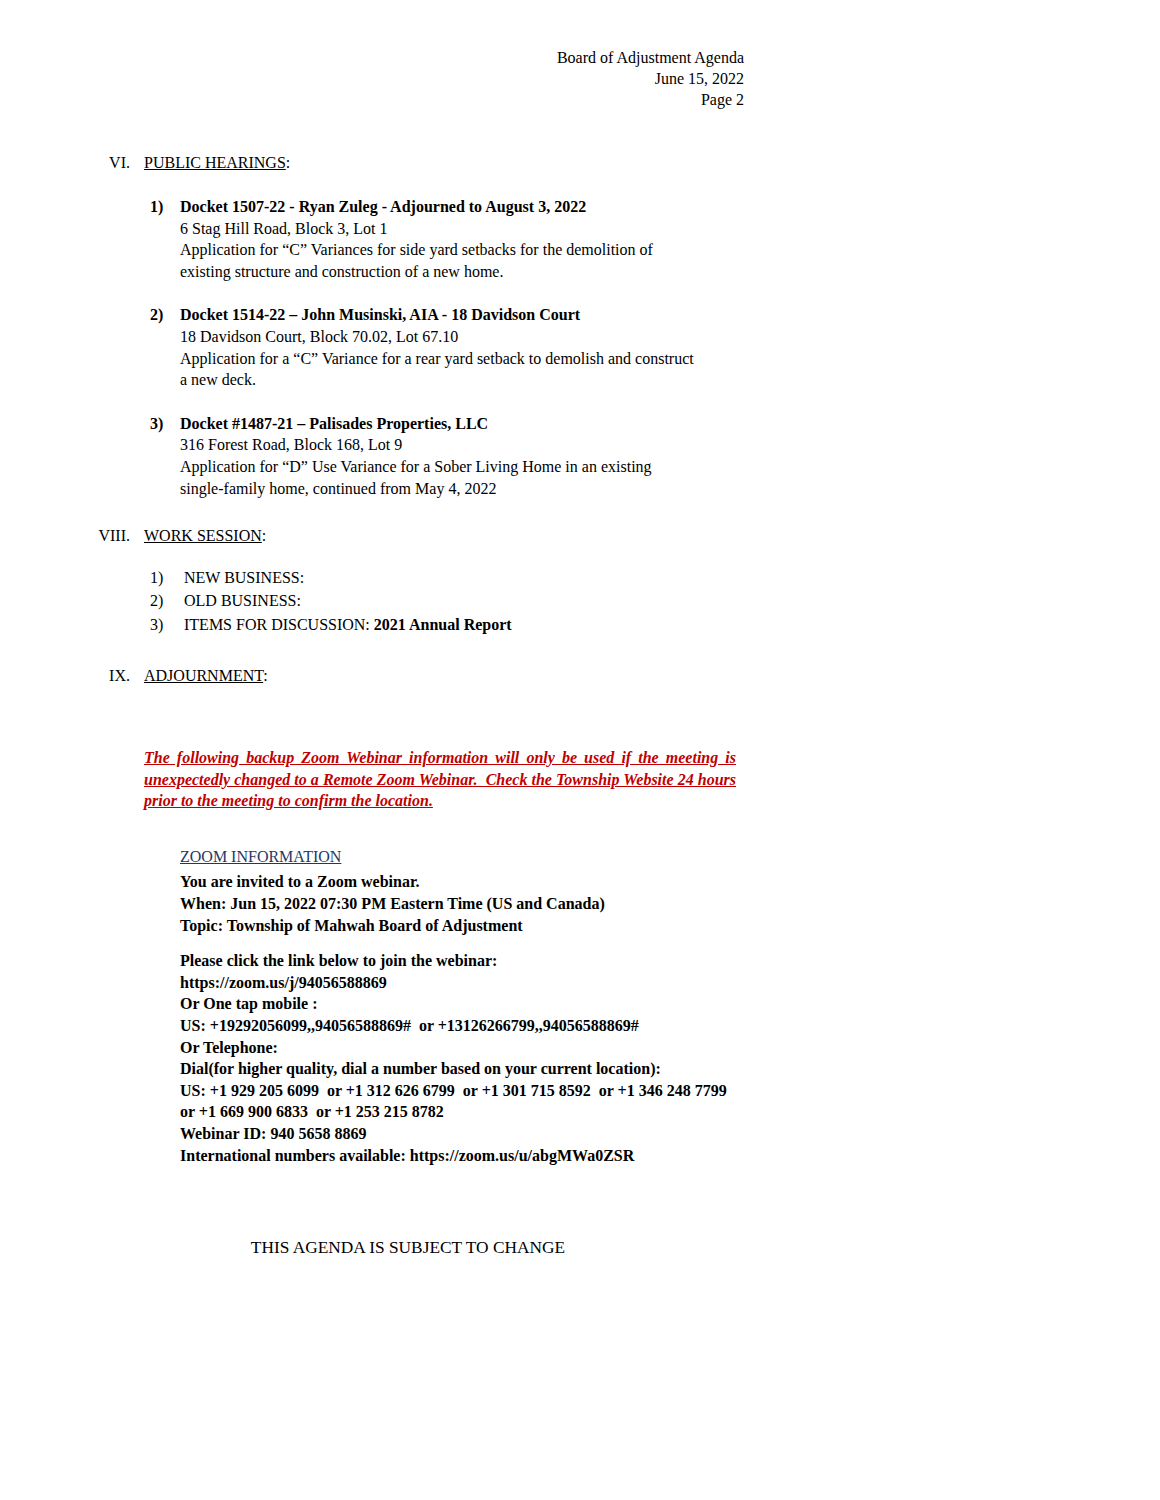Board of Adjustment Agenda
June 15, 2022
Page 2
VI.
PUBLIC HEARINGS:
1) Docket 1507-22 - Ryan Zuleg - Adjourned to August 3, 2022
6 Stag Hill Road, Block 3, Lot 1
Application for “C” Variances for side yard setbacks for the demolition of
existing structure and construction of a new home.
2) Docket 1514-22 – John Musinski, AIA - 18 Davidson Court
18 Davidson Court, Block 70.02, Lot 67.10
Application for a “C” Variance for a rear yard setback to demolish and construct
a new deck.
3) Docket #1487-21 – Palisades Properties, LLC
316 Forest Road, Block 168, Lot 9
Application for “D” Use Variance for a Sober Living Home in an existing
single-family home, continued from May 4, 2022
VIII.
WORK SESSION:
1) NEW BUSINESS:
2) OLD BUSINESS:
3) ITEMS FOR DISCUSSION: 2021 Annual Report
IX.
ADJOURNMENT:
The following backup Zoom Webinar information will only be used if the meeting is unexpectedly changed to a Remote Zoom Webinar. Check the Township Website 24 hours prior to the meeting to confirm the location.
ZOOM INFORMATION
You are invited to a Zoom webinar.
When: Jun 15, 2022 07:30 PM Eastern Time (US and Canada)
Topic: Township of Mahwah Board of Adjustment
Please click the link below to join the webinar:
https://zoom.us/j/94056588869
Or One tap mobile :
US: +19292056099,,94056588869# or +13126266799,,94056588869#
Or Telephone:
Dial(for higher quality, dial a number based on your current location):
US: +1 929 205 6099 or +1 312 626 6799 or +1 301 715 8592 or +1 346 248 7799
or +1 669 900 6833 or +1 253 215 8782
Webinar ID: 940 5658 8869
International numbers available: https://zoom.us/u/abgMWa0ZSR
THIS AGENDA IS SUBJECT TO CHANGE